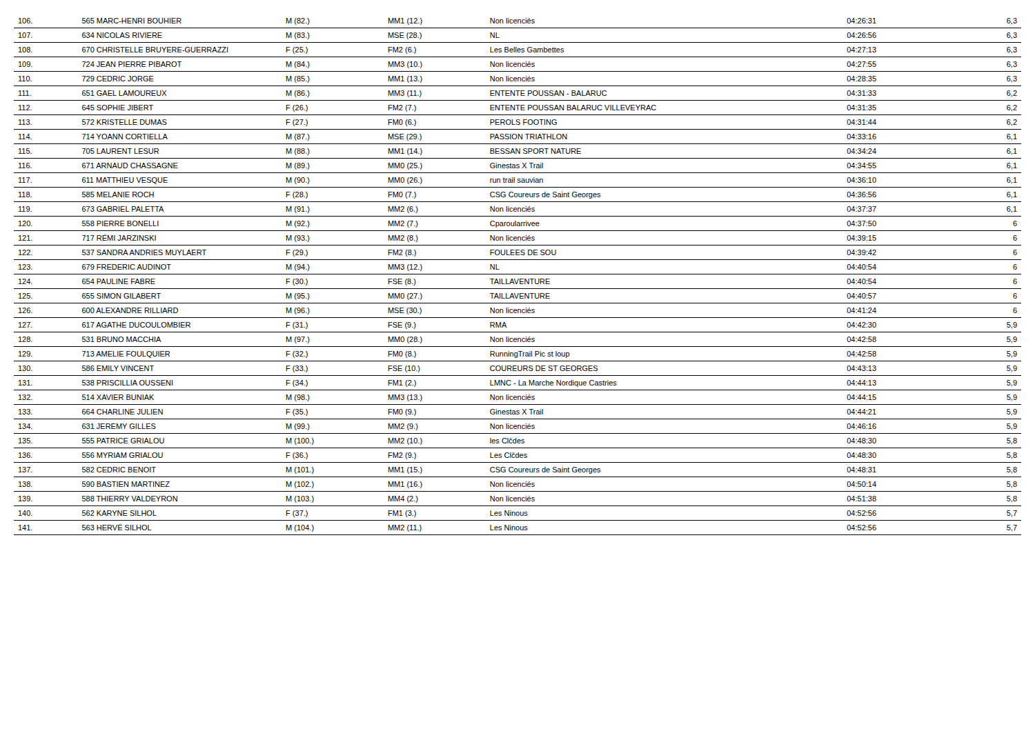| 106. | 565 MARC-HENRI BOUHIER | M (82.) | MM1 (12.) | Non licenciés | 04:26:31 | 6,3 |
| 107. | 634 NICOLAS RIVIERE | M (83.) | MSE (28.) | NL | 04:26:56 | 6,3 |
| 108. | 670 CHRISTELLE BRUYERE-GUERRAZZI | F (25.) | FM2 (6.) | Les Belles Gambettes | 04:27:13 | 6,3 |
| 109. | 724 JEAN PIERRE PIBAROT | M (84.) | MM3 (10.) | Non licenciés | 04:27:55 | 6,3 |
| 110. | 729 CEDRIC JORGE | M (85.) | MM1 (13.) | Non licenciés | 04:28:35 | 6,3 |
| 111. | 651 GAEL LAMOUREUX | M (86.) | MM3 (11.) | ENTENTE POUSSAN - BALARUC | 04:31:33 | 6,2 |
| 112. | 645 SOPHIE JIBERT | F (26.) | FM2 (7.) | ENTENTE POUSSAN BALARUC VILLEVEYRAC | 04:31:35 | 6,2 |
| 113. | 572 KRISTELLE DUMAS | F (27.) | FM0 (6.) | PEROLS FOOTING | 04:31:44 | 6,2 |
| 114. | 714 YOANN CORTIELLA | M (87.) | MSE (29.) | PASSION TRIATHLON | 04:33:16 | 6,1 |
| 115. | 705 LAURENT LESUR | M (88.) | MM1 (14.) | BESSAN SPORT NATURE | 04:34:24 | 6,1 |
| 116. | 671 ARNAUD CHASSAGNE | M (89.) | MM0 (25.) | Ginestas X Trail | 04:34:55 | 6,1 |
| 117. | 611 MATTHIEU VESQUE | M (90.) | MM0 (26.) | run trail sauvian | 04:36:10 | 6,1 |
| 118. | 585 MELANIE ROCH | F (28.) | FM0 (7.) | CSG Coureurs de Saint Georges | 04:36:56 | 6,1 |
| 119. | 673 GABRIEL PALETTA | M (91.) | MM2 (6.) | Non licenciés | 04:37:37 | 6,1 |
| 120. | 558 PIERRE BONELLI | M (92.) | MM2 (7.) | Cparoularrivee | 04:37:50 | 6 |
| 121. | 717 RÉMI JARZINSKI | M (93.) | MM2 (8.) | Non licenciés | 04:39:15 | 6 |
| 122. | 537 SANDRA ANDRIES MUYLAERT | F (29.) | FM2 (8.) | FOULEES DE SOU | 04:39:42 | 6 |
| 123. | 679 FREDERIC AUDINOT | M (94.) | MM3 (12.) | NL | 04:40:54 | 6 |
| 124. | 654 PAULINE FABRE | F (30.) | FSE (8.) | TAILLAVENTURE | 04:40:54 | 6 |
| 125. | 655 SIMON GILABERT | M (95.) | MM0 (27.) | TAILLAVENTURE | 04:40:57 | 6 |
| 126. | 600 ALEXANDRE RILLIARD | M (96.) | MSE (30.) | Non licenciés | 04:41:24 | 6 |
| 127. | 617 AGATHE DUCOULOMBIER | F (31.) | FSE (9.) | RMA | 04:42:30 | 5,9 |
| 128. | 531 BRUNO MACCHIA | M (97.) | MM0 (28.) | Non licenciés | 04:42:58 | 5,9 |
| 129. | 713 AMELIE FOULQUIER | F (32.) | FM0 (8.) | RunningTrail Pic st loup | 04:42:58 | 5,9 |
| 130. | 586 EMILY VINCENT | F (33.) | FSE (10.) | COUREURS DE ST GEORGES | 04:43:13 | 5,9 |
| 131. | 538 PRISCILLIA OUSSENI | F (34.) | FM1 (2.) | LMNC - La Marche Nordique Castries | 04:44:13 | 5,9 |
| 132. | 514 XAVIER BUNIAK | M (98.) | MM3 (13.) | Non licenciés | 04:44:15 | 5,9 |
| 133. | 664 CHARLINE JULIEN | F (35.) | FM0 (9.) | Ginestas X Trail | 04:44:21 | 5,9 |
| 134. | 631 JEREMY GILLES | M (99.) | MM2 (9.) | Non licenciés | 04:46:16 | 5,9 |
| 135. | 555 PATRICE GRIALOU | M (100.) | MM2 (10.) | les Clčdes | 04:48:30 | 5,8 |
| 136. | 556 MYRIAM GRIALOU | F (36.) | FM2 (9.) | Les Clčdes | 04:48:30 | 5,8 |
| 137. | 582 CEDRIC BENOIT | M (101.) | MM1 (15.) | CSG Coureurs de Saint Georges | 04:48:31 | 5,8 |
| 138. | 590 BASTIEN MARTINEZ | M (102.) | MM1 (16.) | Non licenciés | 04:50:14 | 5,8 |
| 139. | 588 THIERRY VALDEYRON | M (103.) | MM4 (2.) | Non licenciés | 04:51:38 | 5,8 |
| 140. | 562 KARYNE SILHOL | F (37.) | FM1 (3.) | Les Ninous | 04:52:56 | 5,7 |
| 141. | 563 HERVÉ SILHOL | M (104.) | MM2 (11.) | Les Ninous | 04:52:56 | 5,7 |